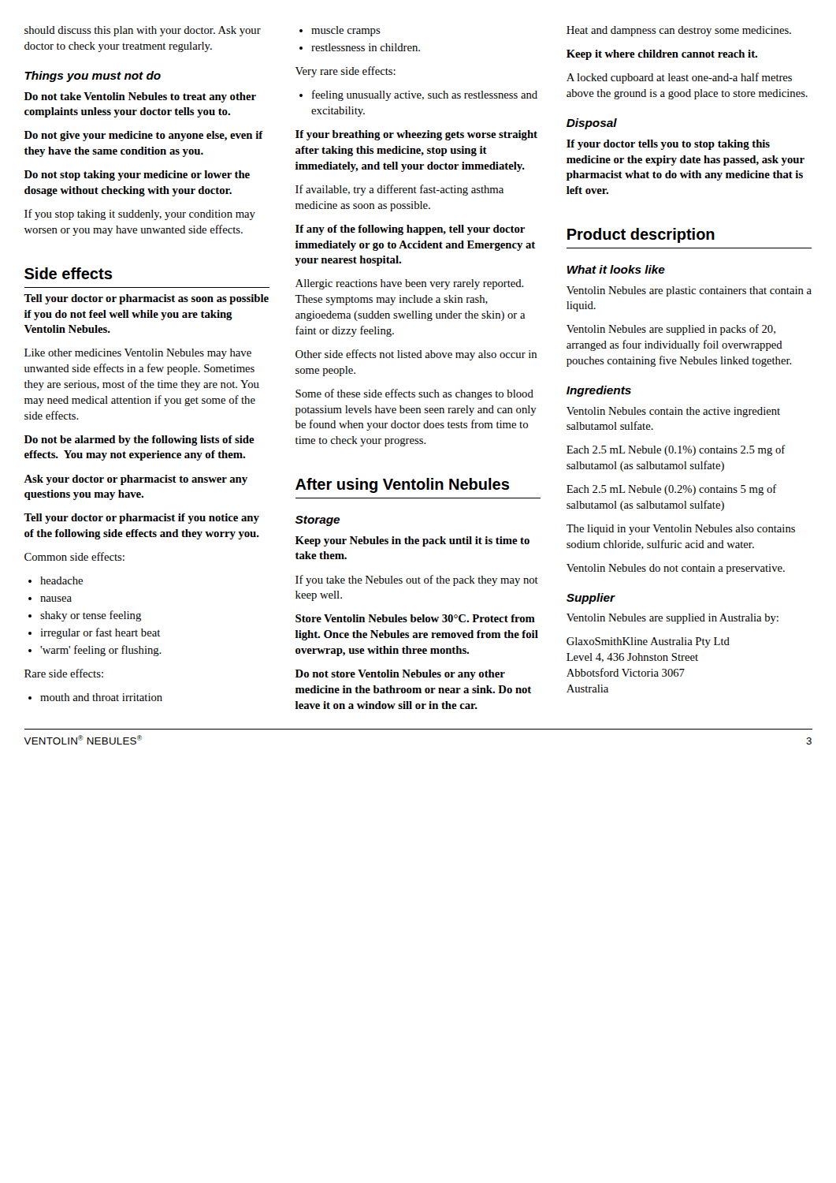should discuss this plan with your doctor. Ask your doctor to check your treatment regularly.
Things you must not do
Do not take Ventolin Nebules to treat any other complaints unless your doctor tells you to.
Do not give your medicine to anyone else, even if they have the same condition as you.
Do not stop taking your medicine or lower the dosage without checking with your doctor.
If you stop taking it suddenly, your condition may worsen or you may have unwanted side effects.
Side effects
Tell your doctor or pharmacist as soon as possible if you do not feel well while you are taking Ventolin Nebules.
Like other medicines Ventolin Nebules may have unwanted side effects in a few people. Sometimes they are serious, most of the time they are not. You may need medical attention if you get some of the side effects.
Do not be alarmed by the following lists of side effects. You may not experience any of them.
Ask your doctor or pharmacist to answer any questions you may have.
Tell your doctor or pharmacist if you notice any of the following side effects and they worry you.
Common side effects:
headache
nausea
shaky or tense feeling
irregular or fast heart beat
'warm' feeling or flushing.
Rare side effects:
mouth and throat irritation
muscle cramps
restlessness in children.
Very rare side effects:
feeling unusually active, such as restlessness and excitability.
If your breathing or wheezing gets worse straight after taking this medicine, stop using it immediately, and tell your doctor immediately.
If available, try a different fast-acting asthma medicine as soon as possible.
If any of the following happen, tell your doctor immediately or go to Accident and Emergency at your nearest hospital.
Allergic reactions have been very rarely reported. These symptoms may include a skin rash, angioedema (sudden swelling under the skin) or a faint or dizzy feeling.
Other side effects not listed above may also occur in some people.
Some of these side effects such as changes to blood potassium levels have been seen rarely and can only be found when your doctor does tests from time to time to check your progress.
After using Ventolin Nebules
Storage
Keep your Nebules in the pack until it is time to take them.
If you take the Nebules out of the pack they may not keep well.
Store Ventolin Nebules below 30°C. Protect from light. Once the Nebules are removed from the foil overwrap, use within three months.
Do not store Ventolin Nebules or any other medicine in the bathroom or near a sink. Do not leave it on a window sill or in the car.
Heat and dampness can destroy some medicines.
Keep it where children cannot reach it.
A locked cupboard at least one-and-a half metres above the ground is a good place to store medicines.
Disposal
If your doctor tells you to stop taking this medicine or the expiry date has passed, ask your pharmacist what to do with any medicine that is left over.
Product description
What it looks like
Ventolin Nebules are plastic containers that contain a liquid.
Ventolin Nebules are supplied in packs of 20, arranged as four individually foil overwrapped pouches containing five Nebules linked together.
Ingredients
Ventolin Nebules contain the active ingredient salbutamol sulfate.
Each 2.5 mL Nebule (0.1%) contains 2.5 mg of salbutamol (as salbutamol sulfate)
Each 2.5 mL Nebule (0.2%) contains 5 mg of salbutamol (as salbutamol sulfate)
The liquid in your Ventolin Nebules also contains sodium chloride, sulfuric acid and water.
Ventolin Nebules do not contain a preservative.
Supplier
Ventolin Nebules are supplied in Australia by:
GlaxoSmithKline Australia Pty Ltd
Level 4, 436 Johnston Street
Abbotsford Victoria 3067
Australia
VENTOLIN® NEBULES® 3